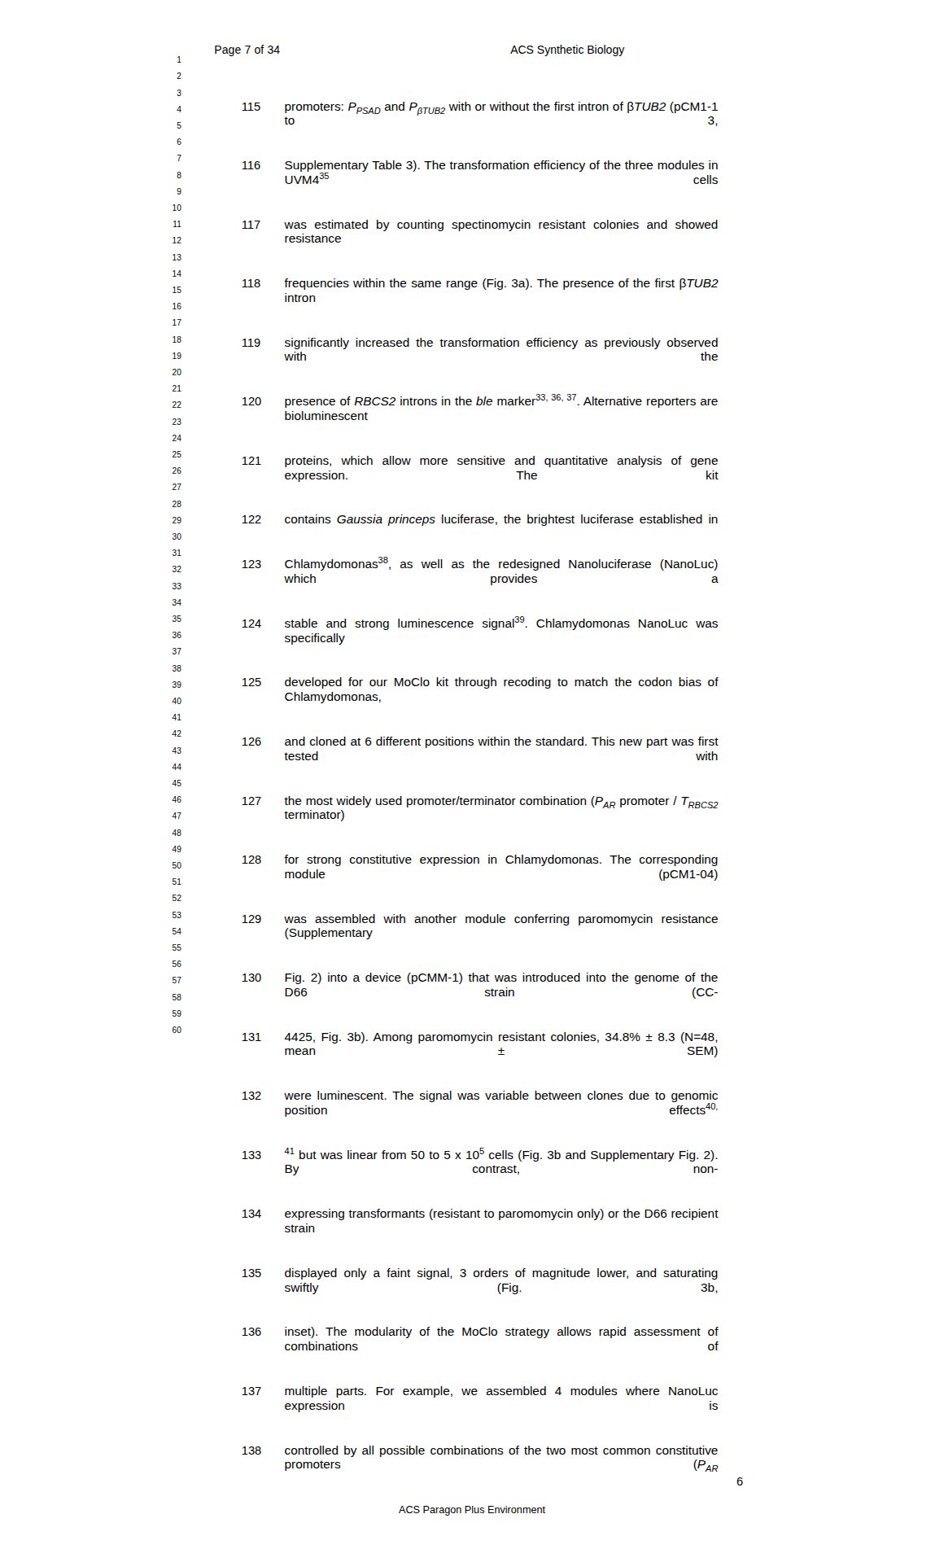12345 678910 1112131415 1617181920 2122232425 2627282930 3132333435 3637383940 4142434445 4647484950 5152535455 5657585960
Page 7 of 34
ACS Synthetic Biology
115
promoters: PPSAD and PβTUB2 with or without the first intron of βTUB2 (pCM1-1 to 3,
116
Supplementary Table 3). The transformation efficiency of the three modules in UVM435 cells
117
was estimated by counting spectinomycin resistant colonies and showed resistance
118
frequencies within the same range (Fig. 3a). The presence of the first βTUB2 intron
119
significantly increased the transformation efficiency as previously observed with the
120
presence of RBCS2 introns in the ble marker33, 36, 37. Alternative reporters are bioluminescent
121
proteins, which allow more sensitive and quantitative analysis of gene expression. The kit
122
contains Gaussia princeps luciferase, the brightest luciferase established in
123
Chlamydomonas38, as well as the redesigned Nanoluciferase (NanoLuc) which provides a
124
stable and strong luminescence signal39. Chlamydomonas NanoLuc was specifically
125
developed for our MoClo kit through recoding to match the codon bias of Chlamydomonas,
126
and cloned at 6 different positions within the standard. This new part was first tested with
127
the most widely used promoter/terminator combination (PAR promoter / TRBCS2 terminator)
128
for strong constitutive expression in Chlamydomonas. The corresponding module (pCM1-04)
129
was assembled with another module conferring paromomycin resistance (Supplementary
130
Fig. 2) into a device (pCMM-1) that was introduced into the genome of the D66 strain (CC-
131
4425, Fig. 3b). Among paromomycin resistant colonies, 34.8% ± 8.3 (N=48, mean ± SEM)
132
were luminescent. The signal was variable between clones due to genomic position effects40,
133
41 but was linear from 50 to 5 x 105 cells (Fig. 3b and Supplementary Fig. 2). By contrast, non-
134
expressing transformants (resistant to paromomycin only) or the D66 recipient strain
135
displayed only a faint signal, 3 orders of magnitude lower, and saturating swiftly (Fig. 3b,
136
inset). The modularity of the MoClo strategy allows rapid assessment of combinations of
137
multiple parts. For example, we assembled 4 modules where NanoLuc expression is
138
controlled by all possible combinations of the two most common constitutive promoters (PAR
6
ACS Paragon Plus Environment